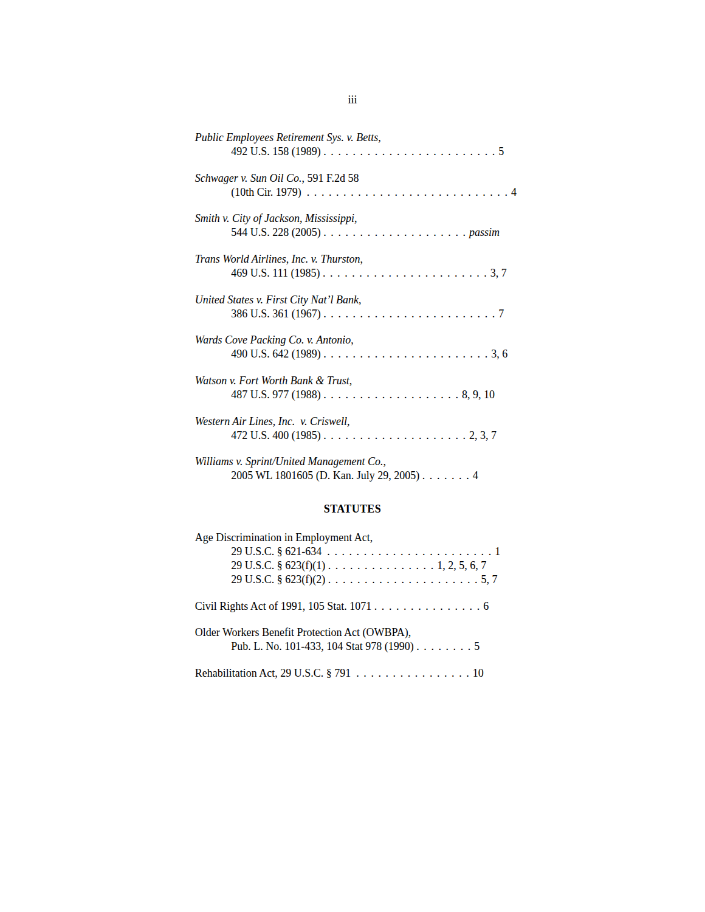iii
Public Employees Retirement Sys. v. Betts, 492 U.S. 158 (1989) . . . . . . . . . . . . . . . . . . . . . . . . 5
Schwager v. Sun Oil Co., 591 F.2d 58 (10th Cir. 1979) . . . . . . . . . . . . . . . . . . . . . . . . . . . . 4
Smith v. City of Jackson, Mississippi, 544 U.S. 228 (2005) . . . . . . . . . . . . . . . . . . . . passim
Trans World Airlines, Inc. v. Thurston, 469 U.S. 111 (1985) . . . . . . . . . . . . . . . . . . . . . . . 3, 7
United States v. First City Nat’l Bank, 386 U.S. 361 (1967) . . . . . . . . . . . . . . . . . . . . . . . . 7
Wards Cove Packing Co. v. Antonio, 490 U.S. 642 (1989) . . . . . . . . . . . . . . . . . . . . . . . 3, 6
Watson v. Fort Worth Bank & Trust, 487 U.S. 977 (1988) . . . . . . . . . . . . . . . . . . . 8, 9, 10
Western Air Lines, Inc. v. Criswell, 472 U.S. 400 (1985) . . . . . . . . . . . . . . . . . . . . 2, 3, 7
Williams v. Sprint/United Management Co., 2005 WL 1801605 (D. Kan. July 29, 2005) . . . . . . . 4
STATUTES
Age Discrimination in Employment Act, 29 U.S.C. § 621-634 . . . . . . . . . . . . . . . . . . . . . . . 1 29 U.S.C. § 623(f)(1) . . . . . . . . . . . . . . . 1, 2, 5, 6, 7 29 U.S.C. § 623(f)(2) . . . . . . . . . . . . . . . . . . . . . 5, 7
Civil Rights Act of 1991, 105 Stat. 1071 . . . . . . . . . . . . . . . 6
Older Workers Benefit Protection Act (OWBPA), Pub. L. No. 101-433, 104 Stat 978 (1990) . . . . . . . . 5
Rehabilitation Act, 29 U.S.C. § 791 . . . . . . . . . . . . . . . . 10